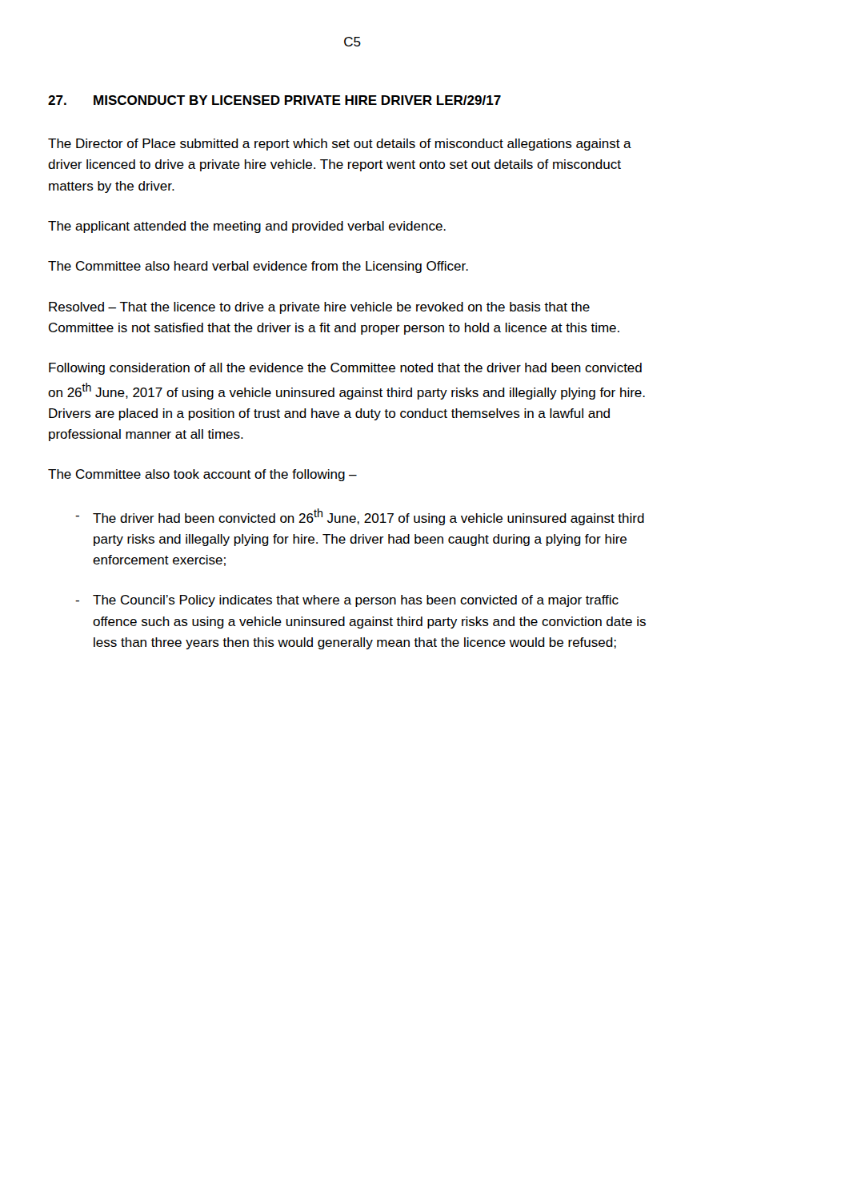C5
27. MISCONDUCT BY LICENSED PRIVATE HIRE DRIVER LER/29/17
The Director of Place submitted a report which set out details of misconduct allegations against a driver licenced to drive a private hire vehicle. The report went onto set out details of misconduct matters by the driver.
The applicant attended the meeting and provided verbal evidence.
The Committee also heard verbal evidence from the Licensing Officer.
Resolved – That the licence to drive a private hire vehicle be revoked on the basis that the Committee is not satisfied that the driver is a fit and proper person to hold a licence at this time.
Following consideration of all the evidence the Committee noted that the driver had been convicted on 26th June, 2017 of using a vehicle uninsured against third party risks and illegially plying for hire.
Drivers are placed in a position of trust and have a duty to conduct themselves in a lawful and professional manner at all times.
The Committee also took account of the following –
The driver had been convicted on 26th June, 2017 of using a vehicle uninsured against third party risks and illegally plying for hire. The driver had been caught during a plying for hire enforcement exercise;
The Council’s Policy indicates that where a person has been convicted of a major traffic offence such as using a vehicle uninsured against third party risks and the conviction date is less than three years then this would generally mean that the licence would be refused;